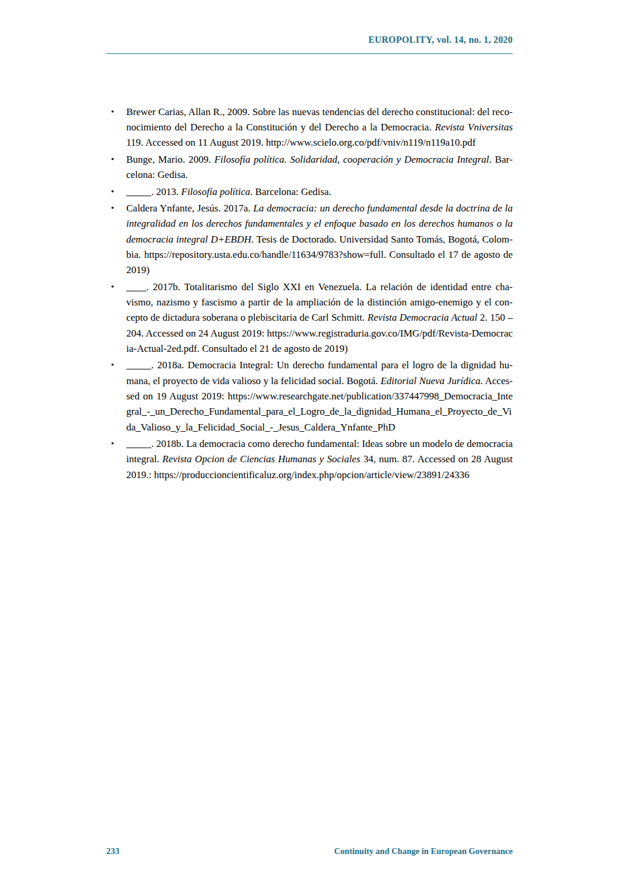EUROPOLITY, vol. 14, no. 1, 2020
Brewer Carias, Allan R., 2009. Sobre las nuevas tendencias del derecho constitucional: del reconocimiento del Derecho a la Constitución y del Derecho a la Democracia. Revista Vniversitas 119. Accessed on 11 August 2019. http://www.scielo.org.co/pdf/vniv/n119/n119a10.pdf
Bunge, Mario. 2009. Filosofía política. Solidaridad, cooperación y Democracia Integral. Barcelona: Gedisa.
_____. 2013. Filosofía política. Barcelona: Gedisa.
Caldera Ynfante, Jesús. 2017a. La democracia: un derecho fundamental desde la doctrina de la integralidad en los derechos fundamentales y el enfoque basado en los derechos humanos o la democracia integral D+EBDH. Tesis de Doctorado. Universidad Santo Tomás, Bogotá, Colombia. https://repository.usta.edu.co/handle/11634/9783?show=full. Consultado el 17 de agosto de 2019)
____. 2017b. Totalitarismo del Siglo XXI en Venezuela. La relación de identidad entre chavismo, nazismo y fascismo a partir de la ampliación de la distinción amigo-enemigo y el concepto de dictadura soberana o plebiscitaria de Carl Schmitt. Revista Democracia Actual 2. 150 – 204. Accessed on 24 August 2019: https://www.registraduria.gov.co/IMG/pdf/Revista-Democracia-Actual-2ed.pdf. Consultado el 21 de agosto de 2019)
_____. 2018a. Democracia Integral: Un derecho fundamental para el logro de la dignidad humana, el proyecto de vida valioso y la felicidad social. Bogotá. Editorial Nueva Jurídica. Accessed on 19 August 2019: https://www.researchgate.net/publication/337447998_Democracia_Integral_-_un_Derecho_Fundamental_para_el_Logro_de_la_dignidad_Humana_el_Proyecto_de_Vida_Valioso_y_la_Felicidad_Social_-_Jesus_Caldera_Ynfante_PhD
_____. 2018b. La democracia como derecho fundamental: Ideas sobre un modelo de democracia integral. Revista Opcion de Ciencias Humanas y Sociales 34, num. 87. Accessed on 28 August 2019.: https://produccioncientificaluz.org/index.php/opcion/article/view/23891/24336
233 Continuity and Change in European Governance